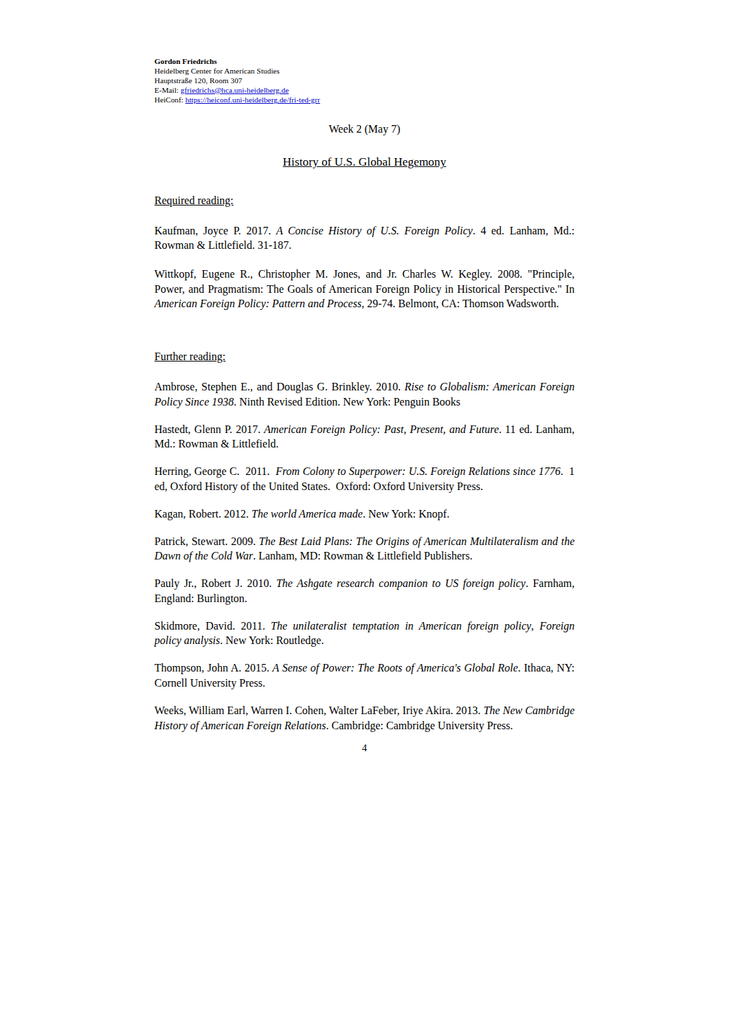Gordon Friedrichs
Heidelberg Center for American Studies
Hauptstraße 120, Room 307
E-Mail: gfriedrichs@hca.uni-heidelberg.de
HeiConf: https://heiconf.uni-heidelberg.de/fri-ted-grr
Week 2 (May 7)
History of U.S. Global Hegemony
Required reading:
Kaufman, Joyce P. 2017. A Concise History of U.S. Foreign Policy. 4 ed. Lanham, Md.: Rowman & Littlefield. 31-187.
Wittkopf, Eugene R., Christopher M. Jones, and Jr. Charles W. Kegley. 2008. "Principle, Power, and Pragmatism: The Goals of American Foreign Policy in Historical Perspective." In American Foreign Policy: Pattern and Process, 29-74. Belmont, CA: Thomson Wadsworth.
Further reading:
Ambrose, Stephen E., and Douglas G. Brinkley. 2010. Rise to Globalism: American Foreign Policy Since 1938. Ninth Revised Edition. New York: Penguin Books
Hastedt, Glenn P. 2017. American Foreign Policy: Past, Present, and Future. 11 ed. Lanham, Md.: Rowman & Littlefield.
Herring, George C. 2011. From Colony to Superpower: U.S. Foreign Relations since 1776. 1 ed, Oxford History of the United States. Oxford: Oxford University Press.
Kagan, Robert. 2012. The world America made. New York: Knopf.
Patrick, Stewart. 2009. The Best Laid Plans: The Origins of American Multilateralism and the Dawn of the Cold War. Lanham, MD: Rowman & Littlefield Publishers.
Pauly Jr., Robert J. 2010. The Ashgate research companion to US foreign policy. Farnham, England: Burlington.
Skidmore, David. 2011. The unilateralist temptation in American foreign policy, Foreign policy analysis. New York: Routledge.
Thompson, John A. 2015. A Sense of Power: The Roots of America's Global Role. Ithaca, NY: Cornell University Press.
Weeks, William Earl, Warren I. Cohen, Walter LaFeber, Iriye Akira. 2013. The New Cambridge History of American Foreign Relations. Cambridge: Cambridge University Press.
4